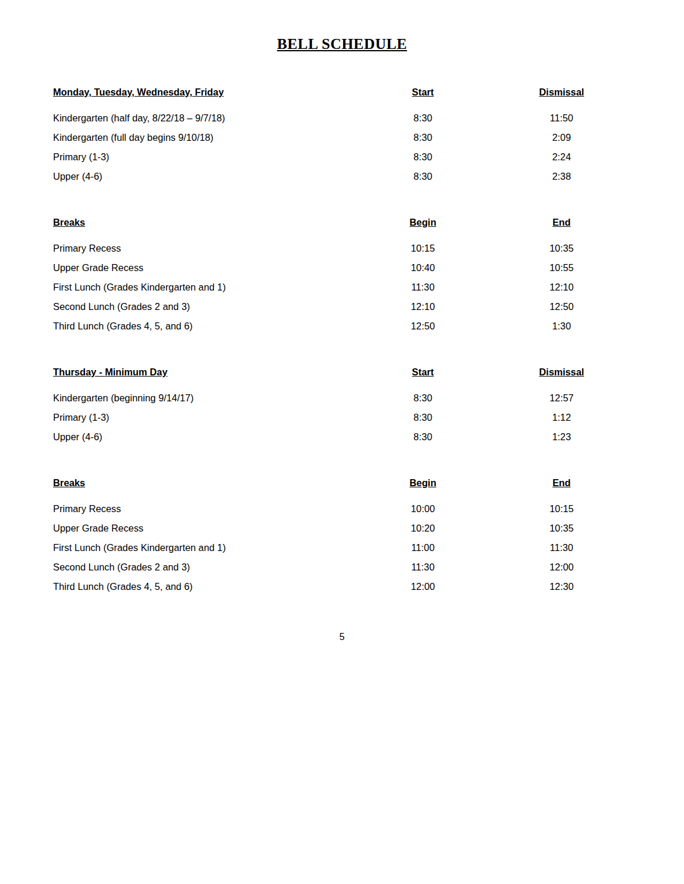BELL SCHEDULE
| Monday, Tuesday, Wednesday, Friday | Start | Dismissal |
| --- | --- | --- |
| Kindergarten (half day, 8/22/18 – 9/7/18) | 8:30 | 11:50 |
| Kindergarten (full day begins 9/10/18) | 8:30 | 2:09 |
| Primary (1-3) | 8:30 | 2:24 |
| Upper (4-6) | 8:30 | 2:38 |
| Breaks | Begin | End |
| --- | --- | --- |
| Primary Recess | 10:15 | 10:35 |
| Upper Grade Recess | 10:40 | 10:55 |
| First Lunch (Grades Kindergarten and 1) | 11:30 | 12:10 |
| Second Lunch (Grades 2 and 3) | 12:10 | 12:50 |
| Third Lunch (Grades 4, 5, and 6) | 12:50 | 1:30 |
| Thursday - Minimum Day | Start | Dismissal |
| --- | --- | --- |
| Kindergarten (beginning 9/14/17) | 8:30 | 12:57 |
| Primary (1-3) | 8:30 | 1:12 |
| Upper (4-6) | 8:30 | 1:23 |
| Breaks | Begin | End |
| --- | --- | --- |
| Primary Recess | 10:00 | 10:15 |
| Upper Grade Recess | 10:20 | 10:35 |
| First Lunch (Grades Kindergarten and 1) | 11:00 | 11:30 |
| Second Lunch (Grades 2 and 3) | 11:30 | 12:00 |
| Third Lunch (Grades 4, 5, and 6) | 12:00 | 12:30 |
5